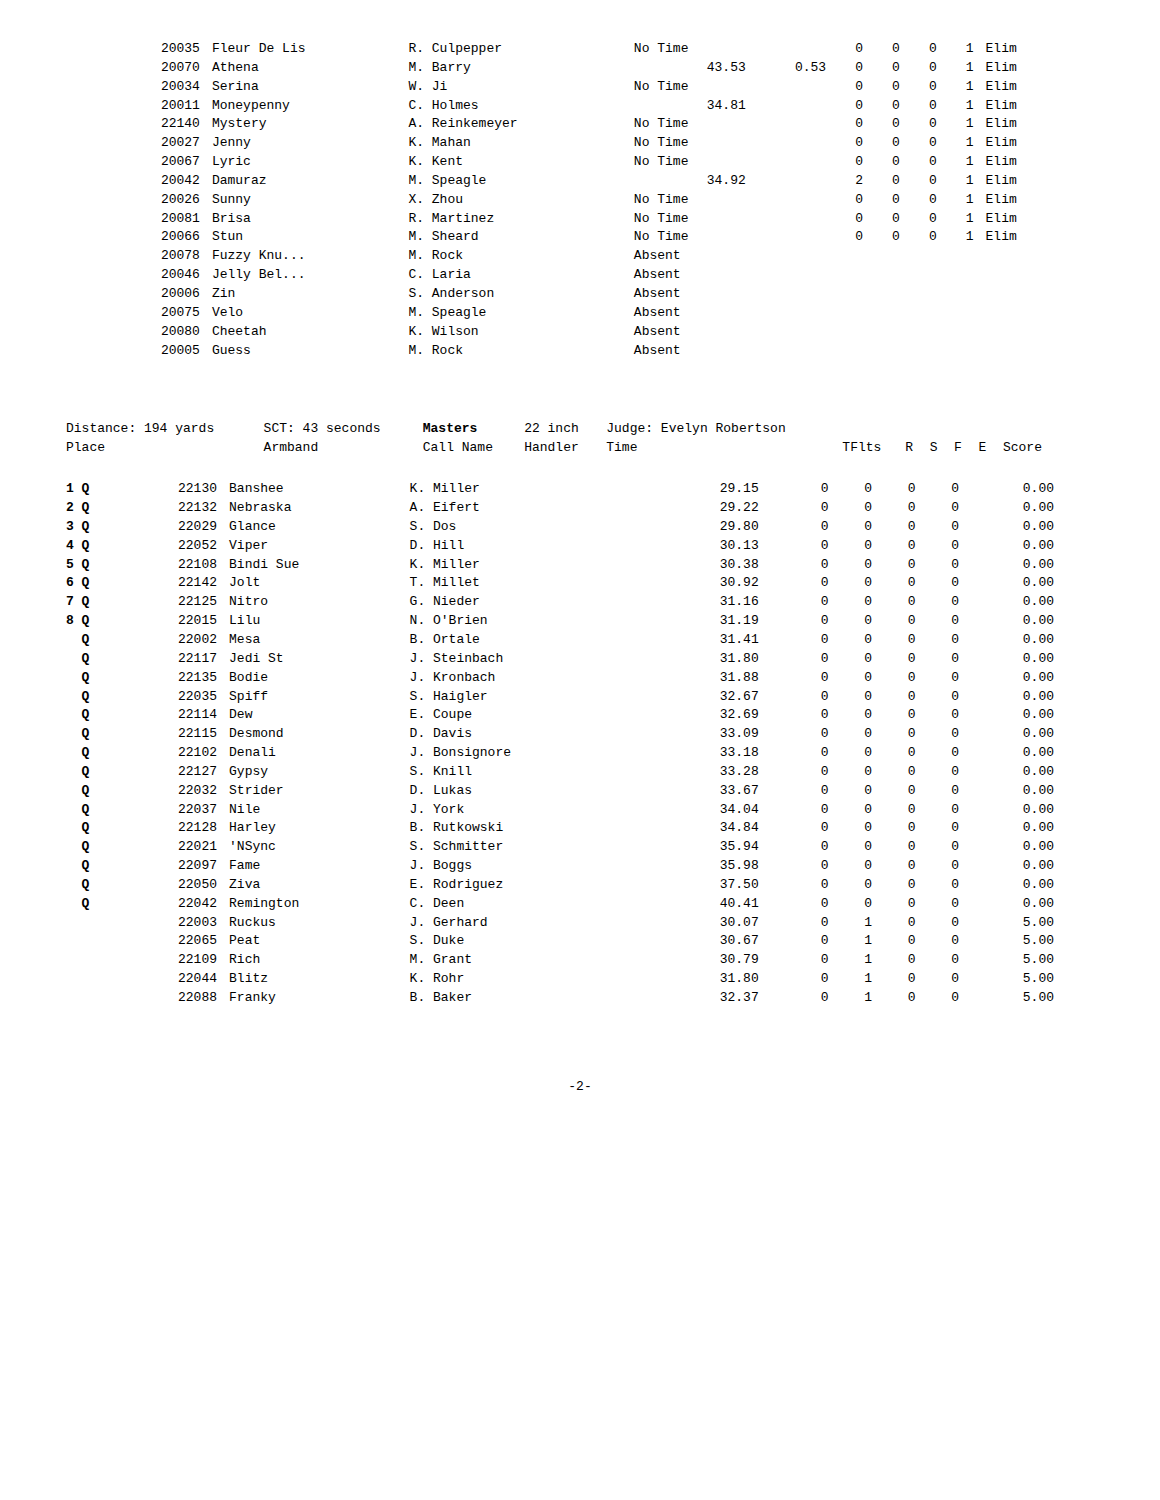| | 20035 | Fleur De Lis | R. Culpepper | No Time | | 0 | 0 | 0 | 1 | Elim |
| | 20070 | Athena | M. Barry | 43.53 | 0.53 | 0 | 0 | 0 | 1 | Elim |
| | 20034 | Serina | W. Ji | No Time | | 0 | 0 | 0 | 1 | Elim |
| | 20011 | Moneypenny | C. Holmes | 34.81 | | 0 | 0 | 0 | 1 | Elim |
| | 22140 | Mystery | A. Reinkemeyer | No Time | | 0 | 0 | 0 | 1 | Elim |
| | 20027 | Jenny | K. Mahan | No Time | | 0 | 0 | 0 | 1 | Elim |
| | 20067 | Lyric | K. Kent | No Time | | 0 | 0 | 0 | 1 | Elim |
| | 20042 | Damuraz | M. Speagle | 34.92 | | 2 | 0 | 0 | 1 | Elim |
| | 20026 | Sunny | X. Zhou | No Time | | 0 | 0 | 0 | 1 | Elim |
| | 20081 | Brisa | R. Martinez | No Time | | 0 | 0 | 0 | 1 | Elim |
| | 20066 | Stun | M. Sheard | No Time | | 0 | 0 | 0 | 1 | Elim |
| | 20078 | Fuzzy Knu... | M. Rock | Absent | | | | | | |
| | 20046 | Jelly Bel... | C. Laria | Absent | | | | | | |
| | 20006 | Zin | S. Anderson | Absent | | | | | | |
| | 20075 | Velo | M. Speagle | Absent | | | | | | |
| | 20080 | Cheetah | K. Wilson | Absent | | | | | | |
| | 20005 | Guess | M. Rock | Absent | | | | | | |
| Distance: 194 yards | SCT: 43 seconds | Masters | 22 inch | Judge: Evelyn Robertson |
| Place | Armband | Call Name | Handler | Time | TFlts | R | S | F | E | Score |
| 1 Q | 22130 | Banshee | K. Miller | 29.15 | | 0 | 0 | 0 | 0 | 0.00 |
| 2 Q | 22132 | Nebraska | A. Eifert | 29.22 | | 0 | 0 | 0 | 0 | 0.00 |
| 3 Q | 22029 | Glance | S. Dos | 29.80 | | 0 | 0 | 0 | 0 | 0.00 |
| 4 Q | 22052 | Viper | D. Hill | 30.13 | | 0 | 0 | 0 | 0 | 0.00 |
| 5 Q | 22108 | Bindi Sue | K. Miller | 30.38 | | 0 | 0 | 0 | 0 | 0.00 |
| 6 Q | 22142 | Jolt | T. Millet | 30.92 | | 0 | 0 | 0 | 0 | 0.00 |
| 7 Q | 22125 | Nitro | G. Nieder | 31.16 | | 0 | 0 | 0 | 0 | 0.00 |
| 8 Q | 22015 | Lilu | N. O'Brien | 31.19 | | 0 | 0 | 0 | 0 | 0.00 |
| Q | 22002 | Mesa | B. Ortale | 31.41 | | 0 | 0 | 0 | 0 | 0.00 |
| Q | 22117 | Jedi St | J. Steinbach | 31.80 | | 0 | 0 | 0 | 0 | 0.00 |
| Q | 22135 | Bodie | J. Kronbach | 31.88 | | 0 | 0 | 0 | 0 | 0.00 |
| Q | 22035 | Spiff | S. Haigler | 32.67 | | 0 | 0 | 0 | 0 | 0.00 |
| Q | 22114 | Dew | E. Coupe | 32.69 | | 0 | 0 | 0 | 0 | 0.00 |
| Q | 22115 | Desmond | D. Davis | 33.09 | | 0 | 0 | 0 | 0 | 0.00 |
| Q | 22102 | Denali | J. Bonsignore | 33.18 | | 0 | 0 | 0 | 0 | 0.00 |
| Q | 22127 | Gypsy | S. Knill | 33.28 | | 0 | 0 | 0 | 0 | 0.00 |
| Q | 22032 | Strider | D. Lukas | 33.67 | | 0 | 0 | 0 | 0 | 0.00 |
| Q | 22037 | Nile | J. York | 34.04 | | 0 | 0 | 0 | 0 | 0.00 |
| Q | 22128 | Harley | B. Rutkowski | 34.84 | | 0 | 0 | 0 | 0 | 0.00 |
| Q | 22021 | 'NSync | S. Schmitter | 35.94 | | 0 | 0 | 0 | 0 | 0.00 |
| Q | 22097 | Fame | J. Boggs | 35.98 | | 0 | 0 | 0 | 0 | 0.00 |
| Q | 22050 | Ziva | E. Rodriguez | 37.50 | | 0 | 0 | 0 | 0 | 0.00 |
| Q | 22042 | Remington | C. Deen | 40.41 | | 0 | 0 | 0 | 0 | 0.00 |
| | 22003 | Ruckus | J. Gerhard | 30.07 | | 0 | 1 | 0 | 0 | 5.00 |
| | 22065 | Peat | S. Duke | 30.67 | | 0 | 1 | 0 | 0 | 5.00 |
| | 22109 | Rich | M. Grant | 30.79 | | 0 | 1 | 0 | 0 | 5.00 |
| | 22044 | Blitz | K. Rohr | 31.80 | | 0 | 1 | 0 | 0 | 5.00 |
| | 22088 | Franky | B. Baker | 32.37 | | 0 | 1 | 0 | 0 | 5.00 |
-2-